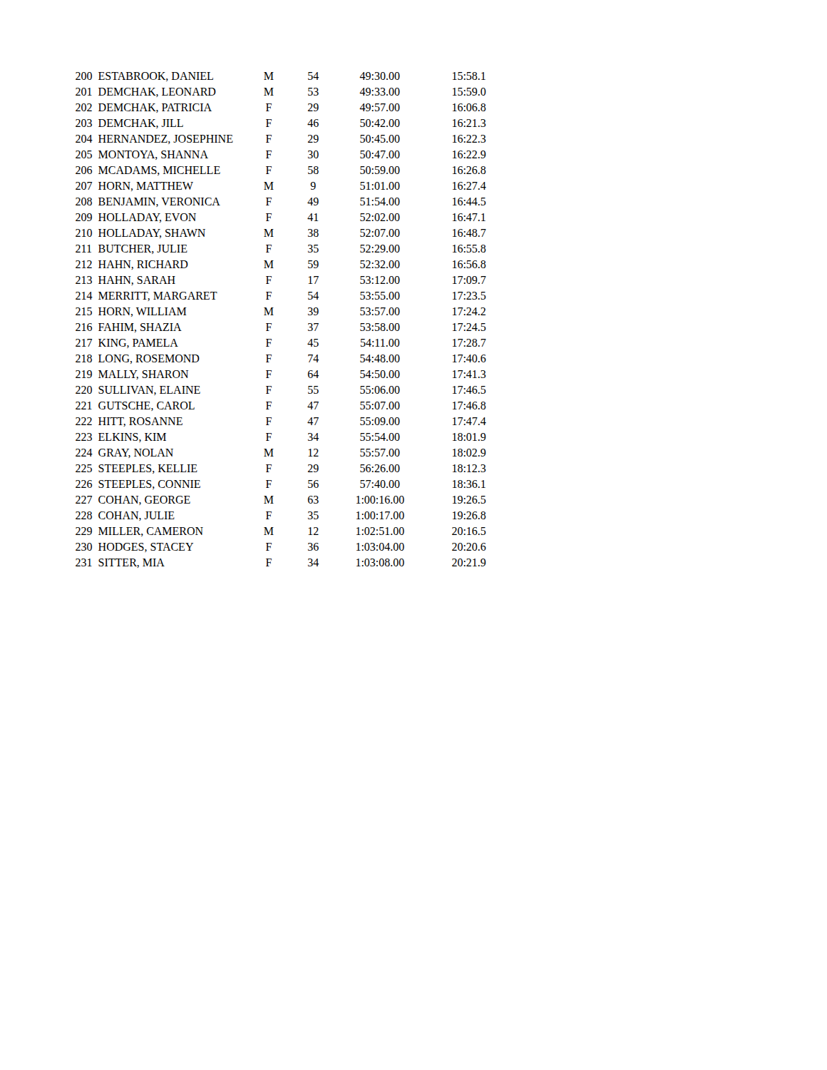| 200 | ESTABROOK, DANIEL | M | 54 | 49:30.00 | 15:58.1 |
| 201 | DEMCHAK, LEONARD | M | 53 | 49:33.00 | 15:59.0 |
| 202 | DEMCHAK, PATRICIA | F | 29 | 49:57.00 | 16:06.8 |
| 203 | DEMCHAK, JILL | F | 46 | 50:42.00 | 16:21.3 |
| 204 | HERNANDEZ, JOSEPHINE | F | 29 | 50:45.00 | 16:22.3 |
| 205 | MONTOYA, SHANNA | F | 30 | 50:47.00 | 16:22.9 |
| 206 | MCADAMS, MICHELLE | F | 58 | 50:59.00 | 16:26.8 |
| 207 | HORN, MATTHEW | M | 9 | 51:01.00 | 16:27.4 |
| 208 | BENJAMIN, VERONICA | F | 49 | 51:54.00 | 16:44.5 |
| 209 | HOLLADAY, EVON | F | 41 | 52:02.00 | 16:47.1 |
| 210 | HOLLADAY, SHAWN | M | 38 | 52:07.00 | 16:48.7 |
| 211 | BUTCHER, JULIE | F | 35 | 52:29.00 | 16:55.8 |
| 212 | HAHN, RICHARD | M | 59 | 52:32.00 | 16:56.8 |
| 213 | HAHN, SARAH | F | 17 | 53:12.00 | 17:09.7 |
| 214 | MERRITT, MARGARET | F | 54 | 53:55.00 | 17:23.5 |
| 215 | HORN, WILLIAM | M | 39 | 53:57.00 | 17:24.2 |
| 216 | FAHIM, SHAZIA | F | 37 | 53:58.00 | 17:24.5 |
| 217 | KING, PAMELA | F | 45 | 54:11.00 | 17:28.7 |
| 218 | LONG, ROSEMOND | F | 74 | 54:48.00 | 17:40.6 |
| 219 | MALLY, SHARON | F | 64 | 54:50.00 | 17:41.3 |
| 220 | SULLIVAN, ELAINE | F | 55 | 55:06.00 | 17:46.5 |
| 221 | GUTSCHE, CAROL | F | 47 | 55:07.00 | 17:46.8 |
| 222 | HITT, ROSANNE | F | 47 | 55:09.00 | 17:47.4 |
| 223 | ELKINS, KIM | F | 34 | 55:54.00 | 18:01.9 |
| 224 | GRAY, NOLAN | M | 12 | 55:57.00 | 18:02.9 |
| 225 | STEEPLES, KELLIE | F | 29 | 56:26.00 | 18:12.3 |
| 226 | STEEPLES, CONNIE | F | 56 | 57:40.00 | 18:36.1 |
| 227 | COHAN, GEORGE | M | 63 | 1:00:16.00 | 19:26.5 |
| 228 | COHAN, JULIE | F | 35 | 1:00:17.00 | 19:26.8 |
| 229 | MILLER, CAMERON | M | 12 | 1:02:51.00 | 20:16.5 |
| 230 | HODGES, STACEY | F | 36 | 1:03:04.00 | 20:20.6 |
| 231 | SITTER, MIA | F | 34 | 1:03:08.00 | 20:21.9 |